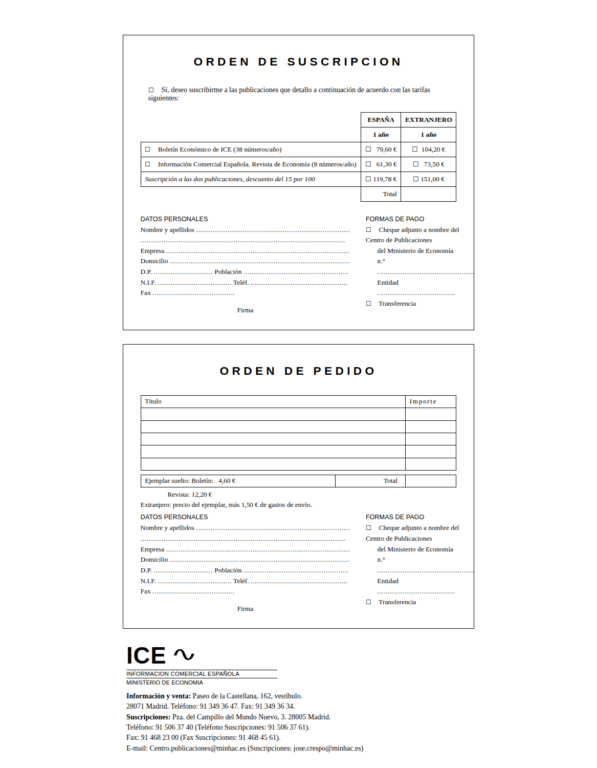ORDEN DE SUSCRIPCION
☐ Sí, deseo suscribirme a las publicaciones que detallo a continuación de acuerdo con las tarifas siguientes:
| | ESPAÑA | EXTRANJERO |
| 1 año | 1 año |
| ☐ Boletín Económico de ICE (38 números/año) | ☐ 79,60 € | ☐ 104,20 € |
| ☐ Información Comercial Española. Revista de Economía (8 números/año) | ☐ 61,30 € | ☐ 73,50 € |
| Suscripción a las dos publicaciones, descuento del 15 por 100 | ☐ 119,78 € | ☐ 151,00 € |
| | Total | |
DATOS PERSONALES
Nombre y apellidos .........................................................................
.................................................................................................
Empresa .......................................................................................
Domicilio .....................................................................................
D.P. ............................ Población ..................................................
N.I.F. ................................... Teléf. ..............................................
Fax .......................................
Firma
FORMAS DE PAGO
☐ Cheque adjunto a nombre del Centro de Publicaciones
del Ministerio de Economía
n.° .............................................. Entidad .....................................
☐ Transferencia
ORDEN DE PEDIDO
| Título | Importe |
| --- | --- |
| Ejemplar suelto: Boletín: 4,60 € | Total | |
Revista: 12,20 €
Extranjero: precio del ejemplar, más 1,50 € de gastos de envío.
DATOS PERSONALES
Nombre y apellidos .........................................................................
.................................................................................................
Empresa .......................................................................................
Domicilio .....................................................................................
D.P. ............................ Población ..................................................
N.I.F. ................................... Teléf. ..............................................
Fax .......................................
Firma
FORMAS DE PAGO
☐ Cheque adjunto a nombre del Centro de Publicaciones
del Ministerio de Economía
n.° .............................................. Entidad .....................................
☐ Transferencia
ICE∿
INFORMACION COMERCIAL ESPAÑOLA
MINISTERIO DE ECONOMIA
Información y venta: Paseo de la Castellana, 162, vestíbulo.
28071 Madrid. Teléfono: 91 349 36 47. Fax: 91 349 36 34.
Suscripciones: Pza. del Campillo del Mundo Nuevo, 3. 28005 Madrid.
Teléfono: 91 506 37 40 (Teléfono Suscripciones: 91 506 37 61).
Fax: 91 468 23 00 (Fax Suscripciones: 91 468 45 61).
E-mail: Centro.publicaciones@minhac.es (Suscripciones: jose.crespo@minhac.es)